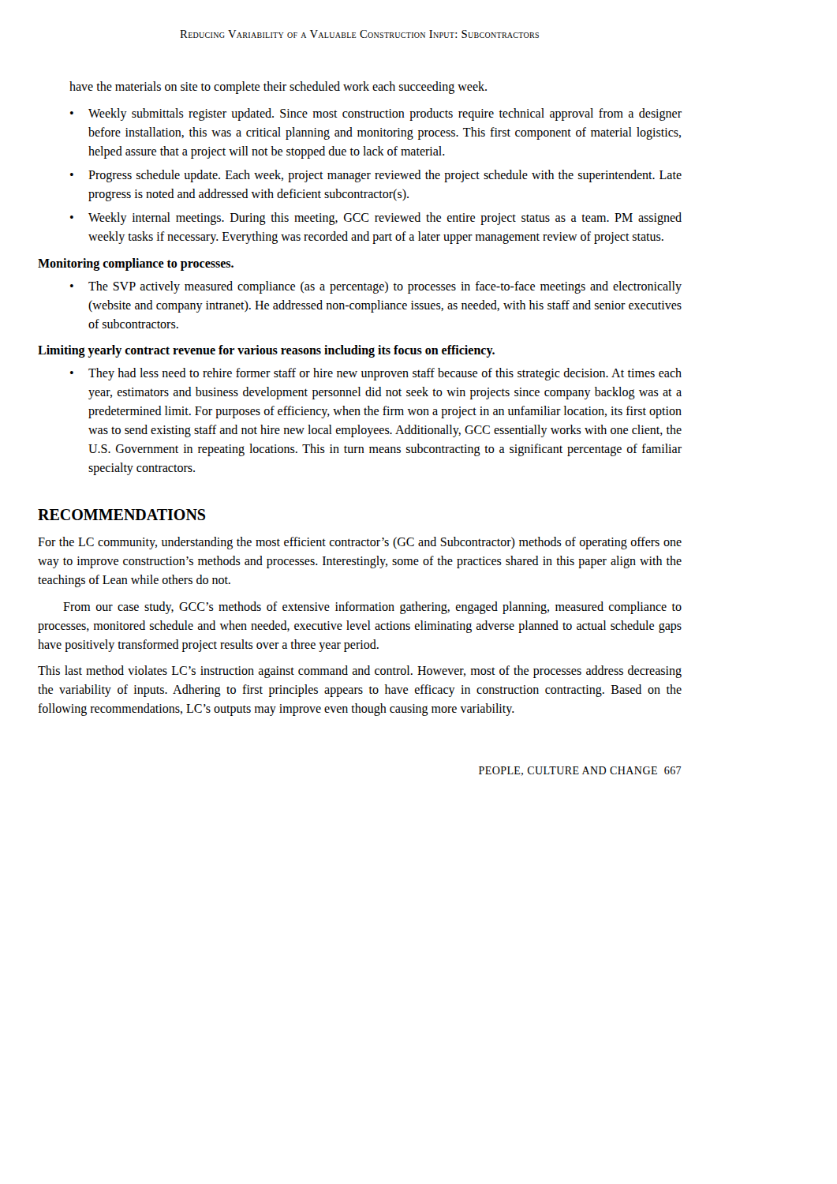Reducing Variability of a Valuable Construction Input: Subcontractors
have the materials on site to complete their scheduled work each succeeding week.
Weekly submittals register updated. Since most construction products require technical approval from a designer before installation, this was a critical planning and monitoring process. This first component of material logistics, helped assure that a project will not be stopped due to lack of material.
Progress schedule update. Each week, project manager reviewed the project schedule with the superintendent. Late progress is noted and addressed with deficient subcontractor(s).
Weekly internal meetings. During this meeting, GCC reviewed the entire project status as a team. PM assigned weekly tasks if necessary. Everything was recorded and part of a later upper management review of project status.
Monitoring compliance to processes.
The SVP actively measured compliance (as a percentage) to processes in face-to-face meetings and electronically (website and company intranet). He addressed non-compliance issues, as needed, with his staff and senior executives of subcontractors.
Limiting yearly contract revenue for various reasons including its focus on efficiency.
They had less need to rehire former staff or hire new unproven staff because of this strategic decision. At times each year, estimators and business development personnel did not seek to win projects since company backlog was at a predetermined limit. For purposes of efficiency, when the firm won a project in an unfamiliar location, its first option was to send existing staff and not hire new local employees. Additionally, GCC essentially works with one client, the U.S. Government in repeating locations. This in turn means subcontracting to a significant percentage of familiar specialty contractors.
RECOMMENDATIONS
For the LC community, understanding the most efficient contractor’s (GC and Subcontractor) methods of operating offers one way to improve construction’s methods and processes. Interestingly, some of the practices shared in this paper align with the teachings of Lean while others do not.
From our case study, GCC’s methods of extensive information gathering, engaged planning, measured compliance to processes, monitored schedule and when needed, executive level actions eliminating adverse planned to actual schedule gaps have positively transformed project results over a three year period.
This last method violates LC’s instruction against command and control. However, most of the processes address decreasing the variability of inputs. Adhering to first principles appears to have efficacy in construction contracting. Based on the following recommendations, LC’s outputs may improve even though causing more variability.
PEOPLE, CULTURE AND CHANGE 667